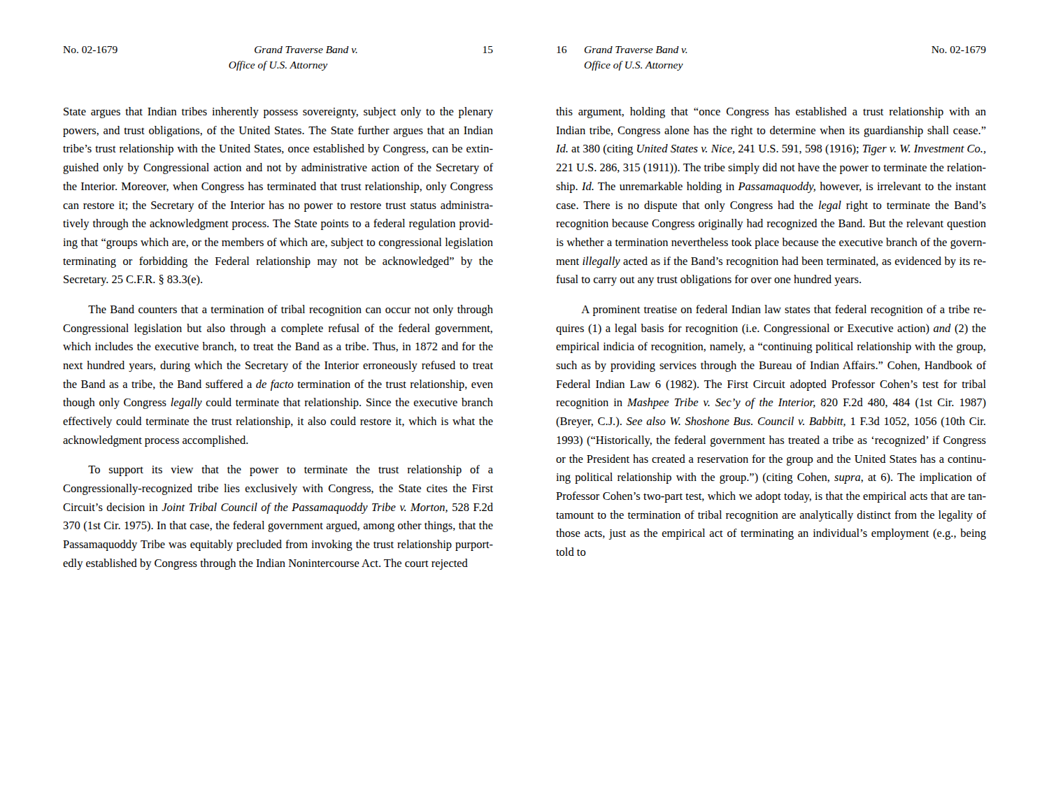No. 02-1679 Grand Traverse Band v. 15
Office of U.S. Attorney
State argues that Indian tribes inherently possess sovereignty, subject only to the plenary powers, and trust obligations, of the United States. The State further argues that an Indian tribe’s trust relationship with the United States, once established by Congress, can be extinguished only by Congressional action and not by administrative action of the Secretary of the Interior. Moreover, when Congress has terminated that trust relationship, only Congress can restore it; the Secretary of the Interior has no power to restore trust status administratively through the acknowledgment process. The State points to a federal regulation providing that “groups which are, or the members of which are, subject to congressional legislation terminating or forbidding the Federal relationship may not be acknowledged” by the Secretary. 25 C.F.R. § 83.3(e).
The Band counters that a termination of tribal recognition can occur not only through Congressional legislation but also through a complete refusal of the federal government, which includes the executive branch, to treat the Band as a tribe. Thus, in 1872 and for the next hundred years, during which the Secretary of the Interior erroneously refused to treat the Band as a tribe, the Band suffered a de facto termination of the trust relationship, even though only Congress legally could terminate that relationship. Since the executive branch effectively could terminate the trust relationship, it also could restore it, which is what the acknowledgment process accomplished.
To support its view that the power to terminate the trust relationship of a Congressionally-recognized tribe lies exclusively with Congress, the State cites the First Circuit’s decision in Joint Tribal Council of the Passamaquoddy Tribe v. Morton, 528 F.2d 370 (1st Cir. 1975). In that case, the federal government argued, among other things, that the Passamaquoddy Tribe was equitably precluded from invoking the trust relationship purportedly established by Congress through the Indian Nonintercourse Act. The court rejected
16 Grand Traverse Band v. No. 02-1679
Office of U.S. Attorney
this argument, holding that “once Congress has established a trust relationship with an Indian tribe, Congress alone has the right to determine when its guardianship shall cease.” Id. at 380 (citing United States v. Nice, 241 U.S. 591, 598 (1916); Tiger v. W. Investment Co., 221 U.S. 286, 315 (1911)). The tribe simply did not have the power to terminate the relationship. Id. The unremarkable holding in Passamaquoddy, however, is irrelevant to the instant case. There is no dispute that only Congress had the legal right to terminate the Band’s recognition because Congress originally had recognized the Band. But the relevant question is whether a termination nevertheless took place because the executive branch of the government illegally acted as if the Band’s recognition had been terminated, as evidenced by its refusal to carry out any trust obligations for over one hundred years.
A prominent treatise on federal Indian law states that federal recognition of a tribe requires (1) a legal basis for recognition (i.e. Congressional or Executive action) and (2) the empirical indicia of recognition, namely, a “continuing political relationship with the group, such as by providing services through the Bureau of Indian Affairs.” Cohen, Handbook of Federal Indian Law 6 (1982). The First Circuit adopted Professor Cohen’s test for tribal recognition in Mashpee Tribe v. Sec’y of the Interior, 820 F.2d 480, 484 (1st Cir. 1987) (Breyer, C.J.). See also W. Shoshone Bus. Council v. Babbitt, 1 F.3d 1052, 1056 (10th Cir. 1993) (“Historically, the federal government has treated a tribe as ‘recognized’ if Congress or the President has created a reservation for the group and the United States has a continuing political relationship with the group.”) (citing Cohen, supra, at 6). The implication of Professor Cohen’s two-part test, which we adopt today, is that the empirical acts that are tantamount to the termination of tribal recognition are analytically distinct from the legality of those acts, just as the empirical act of terminating an individual’s employment (e.g., being told to